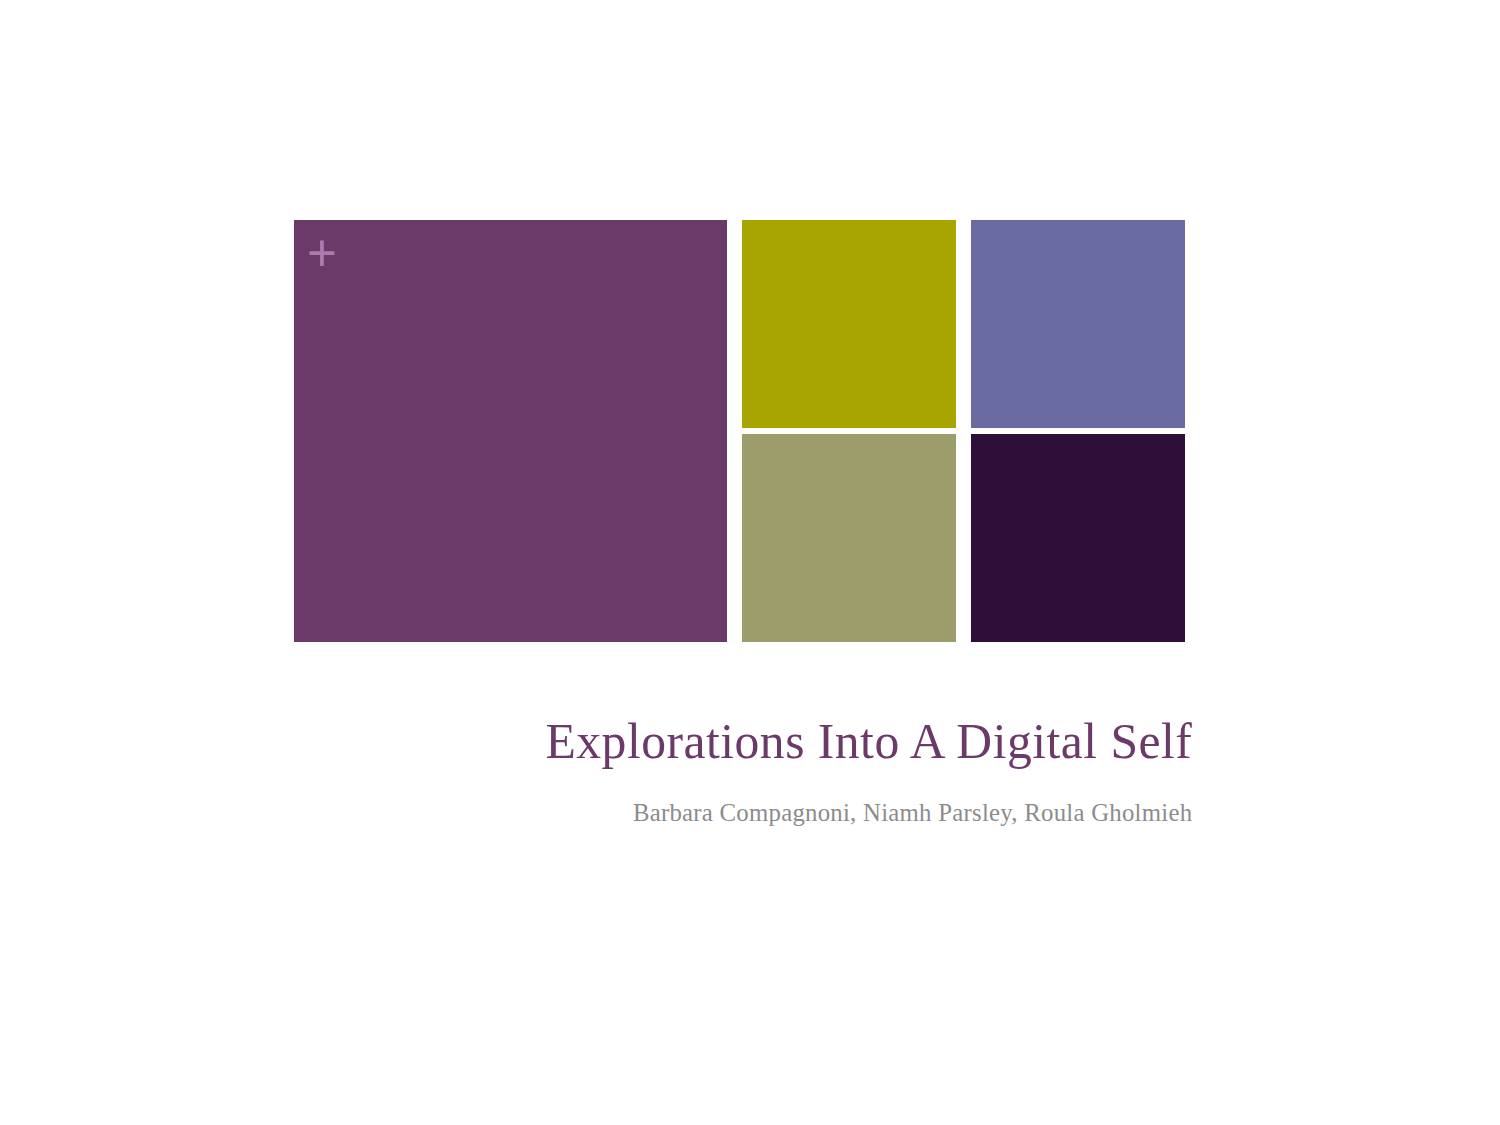+
Explorations Into A Digital Self
Barbara Compagnoni, Niamh Parsley, Roula Gholmieh